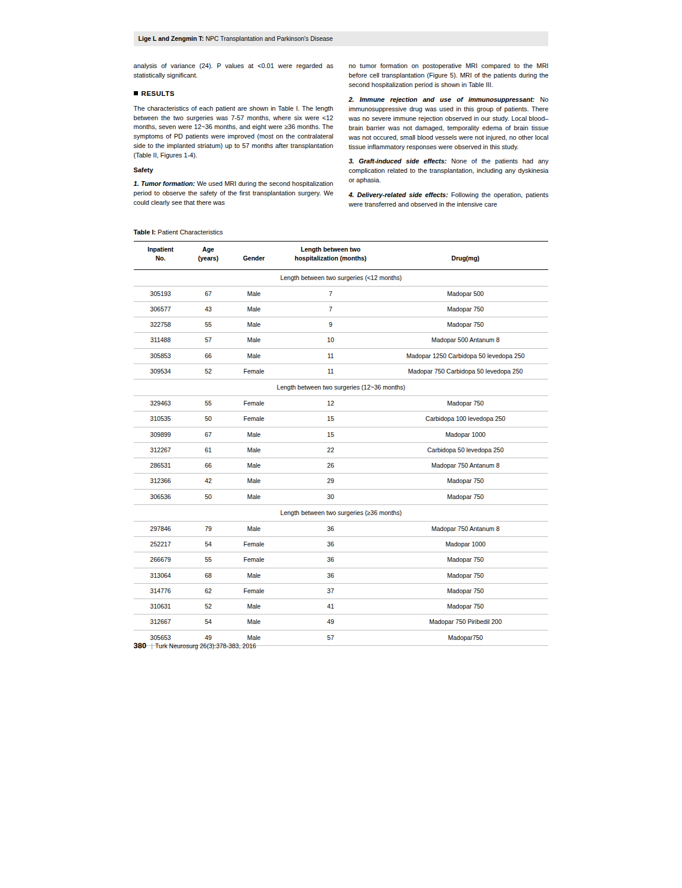Lige L and Zengmin T: NPC Transplantation and Parkinson's Disease
analysis of variance (24). P values at <0.01 were regarded as statistically significant.
RESULTS
The characteristics of each patient are shown in Table I. The length between the two surgeries was 7-57 months, where six were <12 months, seven were 12~36 months, and eight were ≥36 months. The symptoms of PD patients were improved (most on the contralateral side to the implanted striatum) up to 57 months after transplantation (Table II, Figures 1-4).
Safety
1. Tumor formation: We used MRI during the second hospitalization period to observe the safety of the first transplantation surgery. We could clearly see that there was
no tumor formation on postoperative MRI compared to the MRI before cell transplantation (Figure 5). MRI of the patients during the second hospitalization period is shown in Table III.
2. Immune rejection and use of immunosuppressant: No immunosuppressive drug was used in this group of patients. There was no severe immune rejection observed in our study. Local blood–brain barrier was not damaged, temporality edema of brain tissue was not occured, small blood vessels were not injured, no other local tissue inflammatory responses were observed in this study.
3. Graft-induced side effects: None of the patients had any complication related to the transplantation, including any dyskinesia or aphasia.
4. Delivery-related side effects: Following the operation, patients were transferred and observed in the intensive care
Table I: Patient Characteristics
| Inpatient No. | Age (years) | Gender | Length between two hospitalization (months) | Drug(mg) |
| --- | --- | --- | --- | --- |
| Length between two surgeries (<12 months) |
| 305193 | 67 | Male | 7 | Madopar 500 |
| 306577 | 43 | Male | 7 | Madopar 750 |
| 322758 | 55 | Male | 9 | Madopar 750 |
| 311488 | 57 | Male | 10 | Madopar 500 Antanum 8 |
| 305853 | 66 | Male | 11 | Madopar 1250 Carbidopa 50 levedopa 250 |
| 309534 | 52 | Female | 11 | Madopar 750 Carbidopa 50 levedopa 250 |
| Length between two surgeries (12~36 months) |
| 329463 | 55 | Female | 12 | Madopar 750 |
| 310535 | 50 | Female | 15 | Carbidopa 100 levedopa 250 |
| 309899 | 67 | Male | 15 | Madopar 1000 |
| 312267 | 61 | Male | 22 | Carbidopa 50 levedopa 250 |
| 286531 | 66 | Male | 26 | Madopar 750 Antanum 8 |
| 312366 | 42 | Male | 29 | Madopar 750 |
| 306536 | 50 | Male | 30 | Madopar 750 |
| Length between two surgeries (≥36 months) |
| 297846 | 79 | Male | 36 | Madopar 750 Antanum 8 |
| 252217 | 54 | Female | 36 | Madopar 1000 |
| 266679 | 55 | Female | 36 | Madopar 750 |
| 313064 | 68 | Male | 36 | Madopar 750 |
| 314776 | 62 | Female | 37 | Madopar 750 |
| 310631 | 52 | Male | 41 | Madopar 750 |
| 312667 | 54 | Male | 49 | Madopar 750 Piribedil 200 |
| 305653 | 49 | Male | 57 | Madopar750 |
380|Turk Neurosurg 26(3):378-383, 2016